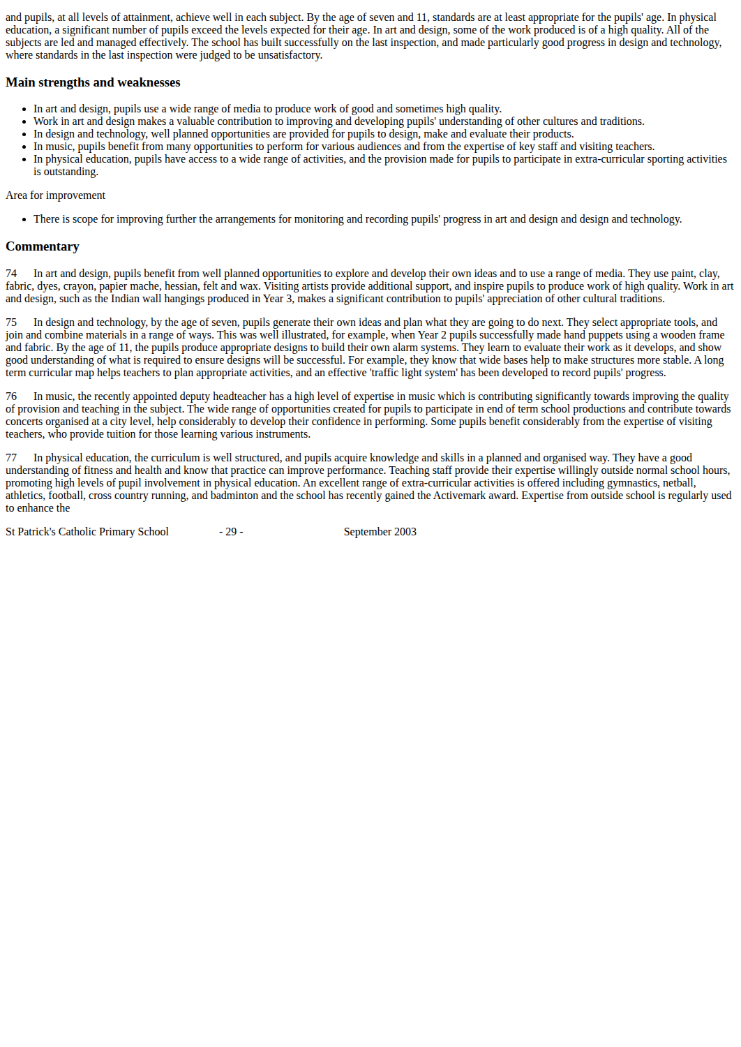and pupils, at all levels of attainment, achieve well in each subject. By the age of seven and 11, standards are at least appropriate for the pupils' age. In physical education, a significant number of pupils exceed the levels expected for their age. In art and design, some of the work produced is of a high quality. All of the subjects are led and managed effectively. The school has built successfully on the last inspection, and made particularly good progress in design and technology, where standards in the last inspection were judged to be unsatisfactory.
Main strengths and weaknesses
In art and design, pupils use a wide range of media to produce work of good and sometimes high quality.
Work in art and design makes a valuable contribution to improving and developing pupils' understanding of other cultures and traditions.
In design and technology, well planned opportunities are provided for pupils to design, make and evaluate their products.
In music, pupils benefit from many opportunities to perform for various audiences and from the expertise of key staff and visiting teachers.
In physical education, pupils have access to a wide range of activities, and the provision made for pupils to participate in extra-curricular sporting activities is outstanding.
Area for improvement
There is scope for improving further the arrangements for monitoring and recording pupils' progress in art and design and design and technology.
Commentary
74 In art and design, pupils benefit from well planned opportunities to explore and develop their own ideas and to use a range of media. They use paint, clay, fabric, dyes, crayon, papier mache, hessian, felt and wax. Visiting artists provide additional support, and inspire pupils to produce work of high quality. Work in art and design, such as the Indian wall hangings produced in Year 3, makes a significant contribution to pupils' appreciation of other cultural traditions.
75 In design and technology, by the age of seven, pupils generate their own ideas and plan what they are going to do next. They select appropriate tools, and join and combine materials in a range of ways. This was well illustrated, for example, when Year 2 pupils successfully made hand puppets using a wooden frame and fabric. By the age of 11, the pupils produce appropriate designs to build their own alarm systems. They learn to evaluate their work as it develops, and show good understanding of what is required to ensure designs will be successful. For example, they know that wide bases help to make structures more stable. A long term curricular map helps teachers to plan appropriate activities, and an effective 'traffic light system' has been developed to record pupils' progress.
76 In music, the recently appointed deputy headteacher has a high level of expertise in music which is contributing significantly towards improving the quality of provision and teaching in the subject. The wide range of opportunities created for pupils to participate in end of term school productions and contribute towards concerts organised at a city level, help considerably to develop their confidence in performing. Some pupils benefit considerably from the expertise of visiting teachers, who provide tuition for those learning various instruments.
77 In physical education, the curriculum is well structured, and pupils acquire knowledge and skills in a planned and organised way. They have a good understanding of fitness and health and know that practice can improve performance. Teaching staff provide their expertise willingly outside normal school hours, promoting high levels of pupil involvement in physical education. An excellent range of extra-curricular activities is offered including gymnastics, netball, athletics, football, cross country running, and badminton and the school has recently gained the Activemark award. Expertise from outside school is regularly used to enhance the
St Patrick's Catholic Primary School - 29 - September 2003